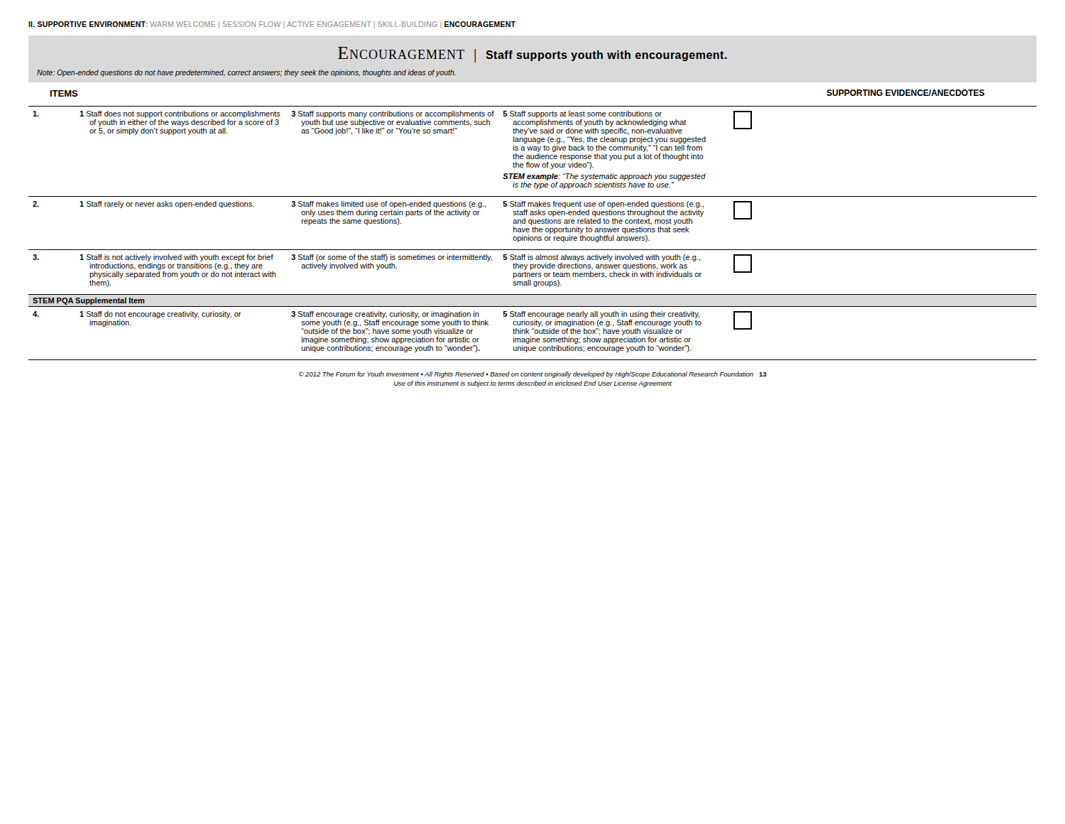II. SUPPORTIVE ENVIRONMENT: WARM WELCOME | SESSION FLOW | ACTIVE ENGAGEMENT | SKILL-BUILDING | ENCOURAGEMENT
Encouragement | Staff supports youth with encouragement.
Note: Open-ended questions do not have predetermined, correct answers; they seek the opinions, thoughts and ideas of youth.
| ITEMS | | | | SUPPORTING EVIDENCE/ANECDOTES |
| --- | --- | --- | --- | --- |
| 1. | 1 Staff does not support contributions or accomplishments of youth in either of the ways described for a score of 3 or 5, or simply don’t support youth at all. | 3 Staff supports many contributions or accomplishments of youth but use subjective or evaluative comments, such as “Good job!”, “I like it!” or “You’re so smart!” | 5 Staff supports at least some contributions or accomplishments of youth by acknowledging what they’ve said or done with specific, non-evaluative language (e.g., “Yes, the cleanup project you suggested is a way to give back to the community,” “I can tell from the audience response that you put a lot of thought into the flow of your video”). STEM example : “The systematic approach you suggested is the type of approach scientists have to use.” | | |
| 2. | 1 Staff rarely or never asks open-ended questions. | 3 Staff makes limited use of open-ended questions (e.g., only uses them during certain parts of the activity or repeats the same questions). | 5 Staff makes frequent use of open-ended questions (e.g., staff asks open-ended questions throughout the activity and questions are related to the context, most youth have the opportunity to answer questions that seek opinions or require thoughtful answers). | | |
| 3. | 1 Staff is not actively involved with youth except for brief introductions, endings or transitions (e.g., they are physically separated from youth or do not interact with them). | 3 Staff (or some of the staff) is sometimes or intermittently, actively involved with youth. | 5 Staff is almost always actively involved with youth (e.g., they provide directions, answer questions, work as partners or team members, check in with individuals or small groups). | | |
| STEM PQA Supplemental Item |
| 4. | 1 Staff do not encourage creativity, curiosity, or imagination. | 3 Staff encourage creativity, curiosity, or imagination in some youth (e.g., Staff encourage some youth to think “outside of the box”; have some youth visualize or imagine something; show appreciation for artistic or unique contributions; encourage youth to “wonder”) . | 5 Staff encourage nearly all youth in using their creativity, curiosity, or imagination (e.g., Staff encourage youth to think “outside of the box”; have youth visualize or imagine something; show appreciation for artistic or unique contributions; encourage youth to “wonder”). | | |
© 2012 The Forum for Youth Investment ▪ All Rights Reserved ▪ Based on content originally developed by High/Scope Educational Research Foundation 13
Use of this instrument is subject to terms described in enclosed End User License Agreement